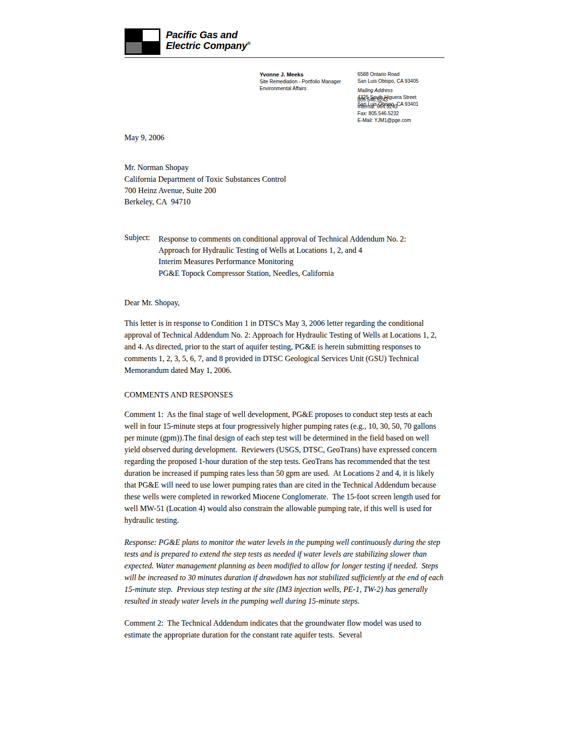Pacific Gas and
Electric Company®
Yvonne J. Meeks
Site Remediation - Portfolio Manager
Environmental Affairs
6588 Ontario Road
San Luis Obispo, CA 93405
Mailing Address
4325 South Higuera Street
San Luis Obispo, CA 93401
805.546.5243
Internal: 664.5243
Fax: 805.546.5232
E-Mail: YJM1@pge.com
May 9, 2006
Mr. Norman Shopay
California Department of Toxic Substances Control
700 Heinz Avenue, Suite 200
Berkeley, CA 94710
Subject:
Response to comments on conditional approval of Technical Addendum No. 2:
Approach for Hydraulic Testing of Wells at Locations 1, 2, and 4
Interim Measures Performance Monitoring
PG&E Topock Compressor Station, Needles, California
Dear Mr. Shopay,
This letter is in response to Condition 1 in DTSC's May 3, 2006 letter regarding the conditional approval of Technical Addendum No. 2: Approach for Hydraulic Testing of Wells at Locations 1, 2, and 4. As directed, prior to the start of aquifer testing, PG&E is herein submitting responses to comments 1, 2, 3, 5, 6, 7, and 8 provided in DTSC Geological Services Unit (GSU) Technical Memorandum dated May 1, 2006.
COMMENTS AND RESPONSES
Comment 1: As the final stage of well development, PG&E proposes to conduct step tests at each well in four 15-minute steps at four progressively higher pumping rates (e.g., 10, 30, 50, 70 gallons per minute (gpm)).The final design of each step test will be determined in the field based on well yield observed during development. Reviewers (USGS, DTSC, GeoTrans) have expressed concern regarding the proposed 1-hour duration of the step tests. GeoTrans has recommended that the test duration be increased if pumping rates less than 50 gpm are used. At Locations 2 and 4, it is likely that PG&E will need to use lower pumping rates than are cited in the Technical Addendum because these wells were completed in reworked Miocene Conglomerate. The 15-foot screen length used for well MW-51 (Location 4) would also constrain the allowable pumping rate, if this well is used for hydraulic testing.
Response: PG&E plans to monitor the water levels in the pumping well continuously during the step tests and is prepared to extend the step tests as needed if water levels are stabilizing slower than expected. Water management planning as been modified to allow for longer testing if needed. Steps will be increased to 30 minutes duration if drawdown has not stabilized sufficiently at the end of each 15-minute step. Previous step testing at the site (IM3 injection wells, PE-1, TW-2) has generally resulted in steady water levels in the pumping well during 15-minute steps.
Comment 2: The Technical Addendum indicates that the groundwater flow model was used to estimate the appropriate duration for the constant rate aquifer tests. Several